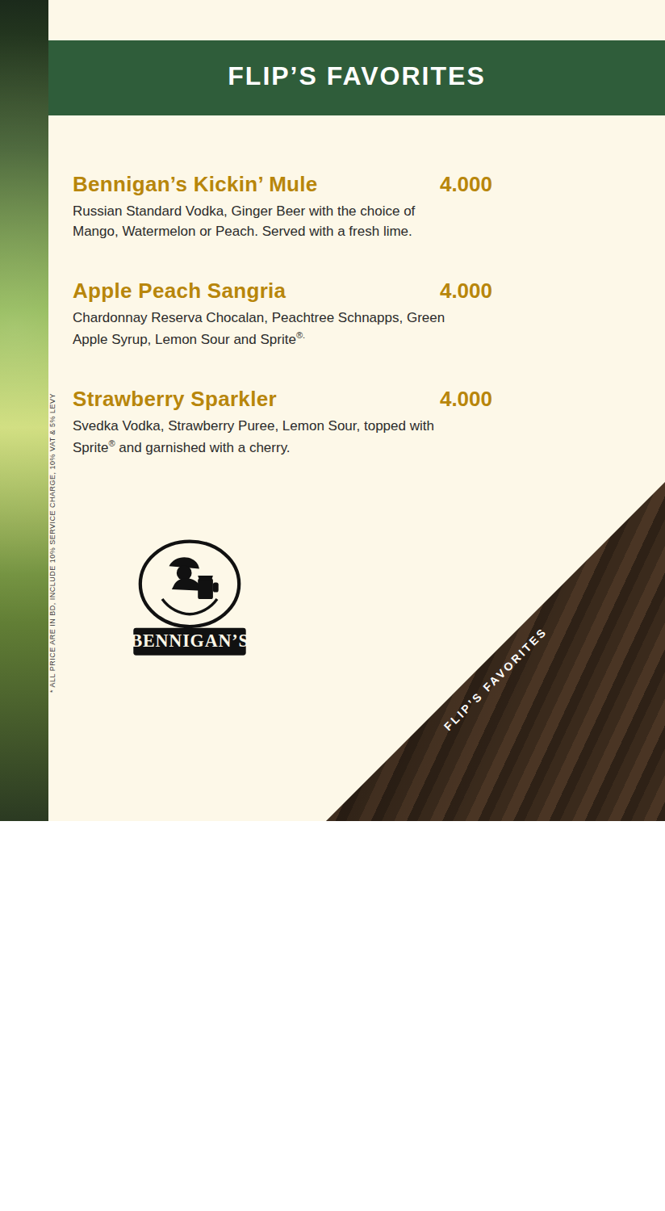FLIP’S FAVORITES
Bennigan’s Kickin’ Mule
4.000
Russian Standard Vodka, Ginger Beer with the choice of Mango, Watermelon or Peach. Served with a fresh lime.
Apple Peach Sangria
4.000
Chardonnay Reserva Chocalan, Peachtree Schnapps, Green Apple Syrup, Lemon Sour and Sprite®.
Strawberry Sparkler
4.000
Svedka Vodka, Strawberry Puree, Lemon Sour, topped with Sprite® and garnished with a cherry.
* ALL PRICE ARE IN BD, INCLUDE 10% SERVICE CHARGE, 10% VAT & 5% LEVY
BENNIGAN’S
FLIP’S FAVORITES